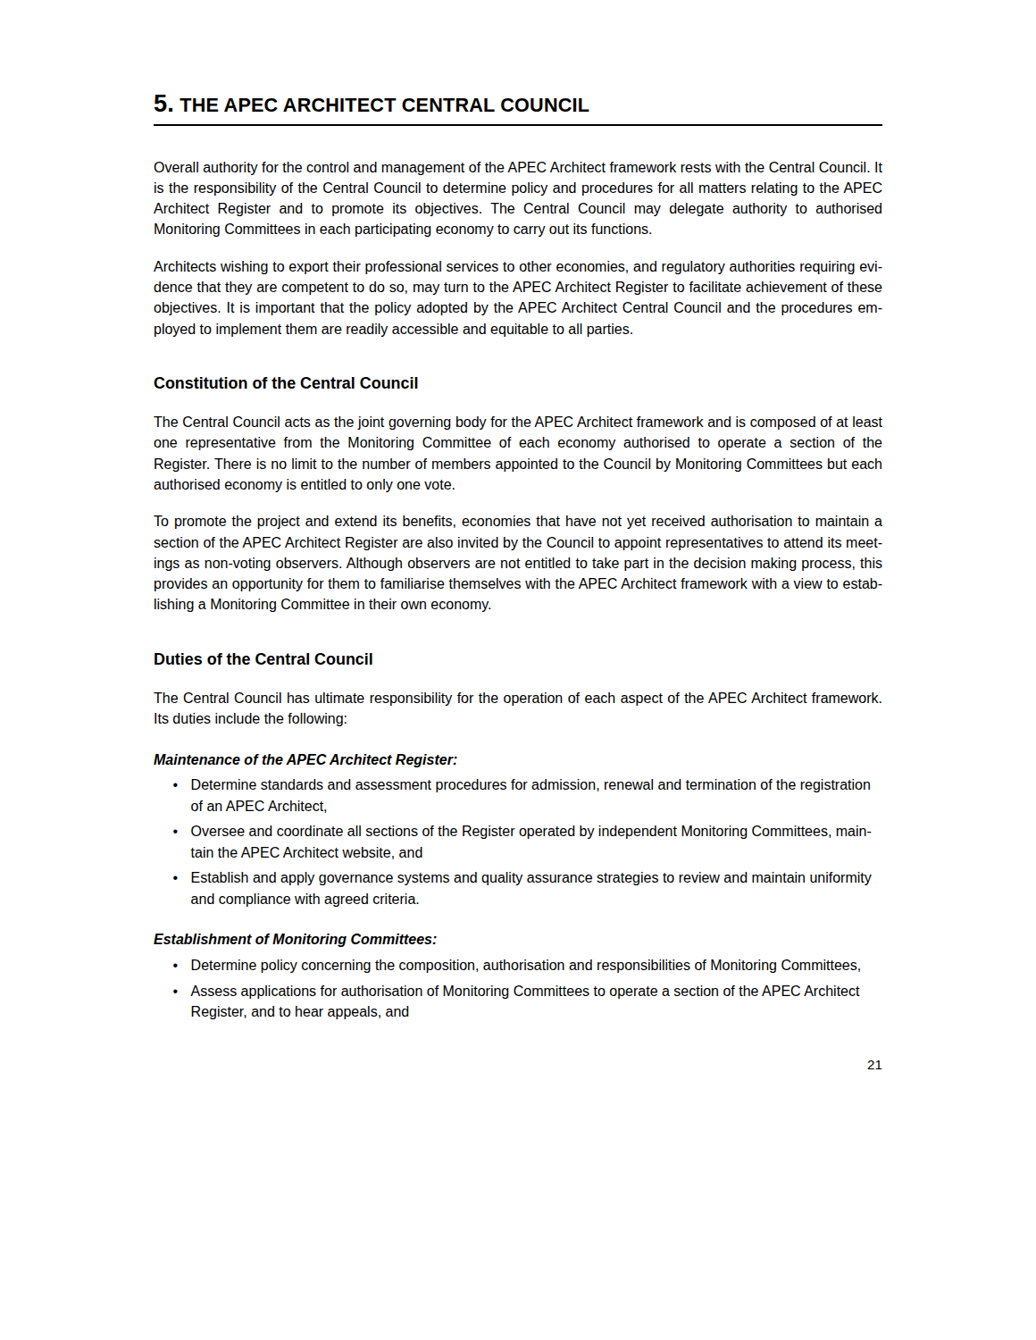5. THE APEC ARCHITECT CENTRAL COUNCIL
Overall authority for the control and management of the APEC Architect framework rests with the Central Council. It is the responsibility of the Central Council to determine policy and procedures for all matters relating to the APEC Architect Register and to promote its objectives. The Central Council may delegate authority to authorised Monitoring Committees in each participating economy to carry out its functions.
Architects wishing to export their professional services to other economies, and regulatory authorities requiring evidence that they are competent to do so, may turn to the APEC Architect Register to facilitate achievement of these objectives. It is important that the policy adopted by the APEC Architect Central Council and the procedures employed to implement them are readily accessible and equitable to all parties.
Constitution of the Central Council
The Central Council acts as the joint governing body for the APEC Architect framework and is composed of at least one representative from the Monitoring Committee of each economy authorised to operate a section of the Register. There is no limit to the number of members appointed to the Council by Monitoring Committees but each authorised economy is entitled to only one vote.
To promote the project and extend its benefits, economies that have not yet received authorisation to maintain a section of the APEC Architect Register are also invited by the Council to appoint representatives to attend its meetings as non-voting observers. Although observers are not entitled to take part in the decision making process, this provides an opportunity for them to familiarise themselves with the APEC Architect framework with a view to establishing a Monitoring Committee in their own economy.
Duties of the Central Council
The Central Council has ultimate responsibility for the operation of each aspect of the APEC Architect framework. Its duties include the following:
Maintenance of the APEC Architect Register:
Determine standards and assessment procedures for admission, renewal and termination of the registration of an APEC Architect,
Oversee and coordinate all sections of the Register operated by independent Monitoring Committees, maintain the APEC Architect website, and
Establish and apply governance systems and quality assurance strategies to review and maintain uniformity and compliance with agreed criteria.
Establishment of Monitoring Committees:
Determine policy concerning the composition, authorisation and responsibilities of Monitoring Committees,
Assess applications for authorisation of Monitoring Committees to operate a section of the APEC Architect Register, and to hear appeals, and
21